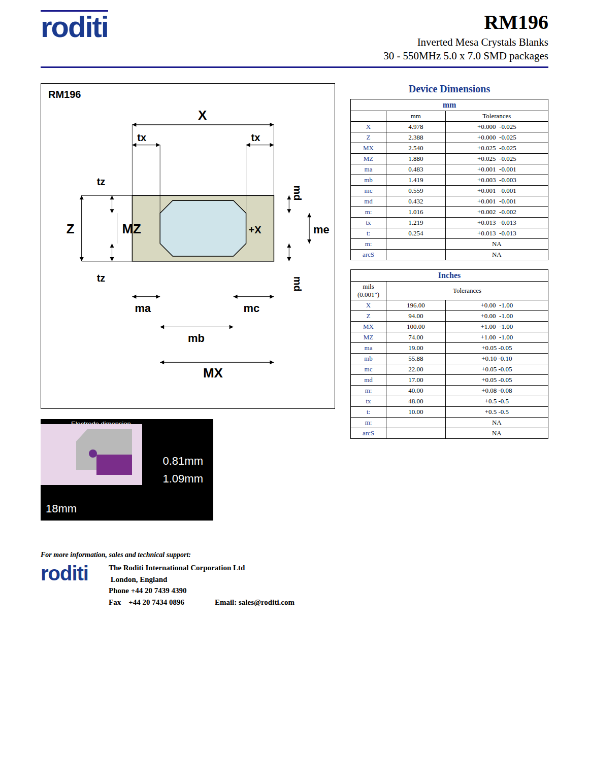roditi
RM196
Inverted Mesa Crystals Blanks
30 - 550MHz 5.0 x 7.0 SMD packages
RM196
X tx tx tz tz Z MZ +X md md me ma mc mb MX
Electrode dimension
0.81mm
1.09mm
18mm
Device Dimensions
mm
| | mm | Tolerances |
| --- | --- | --- |
| X | 4.978 | +0.000 -0.025 |
| Z | 2.388 | +0.000 -0.025 |
| MX | 2.540 | +0.025 -0.025 |
| MZ | 1.880 | +0.025 -0.025 |
| ma | 0.483 | +0.001 -0.001 |
| mb | 1.419 | +0.003 -0.003 |
| mc | 0.559 | +0.001 -0.001 |
| md | 0.432 | +0.001 -0.001 |
| m: | 1.016 | +0.002 -0.002 |
| tx | 1.219 | +0.013 -0.013 |
| t: | 0.254 | +0.013 -0.013 |
| m: | | NA |
| arcS | | NA |
Inches
| mils (0.001") | Tolerances |
| --- | --- |
| X | 196.00 | +0.00 -1.00 |
| Z | 94.00 | +0.00 -1.00 |
| MX | 100.00 | +1.00 -1.00 |
| MZ | 74.00 | +1.00 -1.00 |
| ma | 19.00 | +0.05 -0.05 |
| mb | 55.88 | +0.10 -0.10 |
| mc | 22.00 | +0.05 -0.05 |
| md | 17.00 | +0.05 -0.05 |
| m: | 40.00 | +0.08 -0.08 |
| tx | 48.00 | +0.5 -0.5 |
| t: | 10.00 | +0.5 -0.5 |
| m: | | NA |
| arcS | | NA |
For more information, sales and technical support:
roditi
The Roditi International Corporation Ltd
London, England
Phone +44 20 7439 4390
Fax +44 20 7434 0896 Email: sales@roditi.com